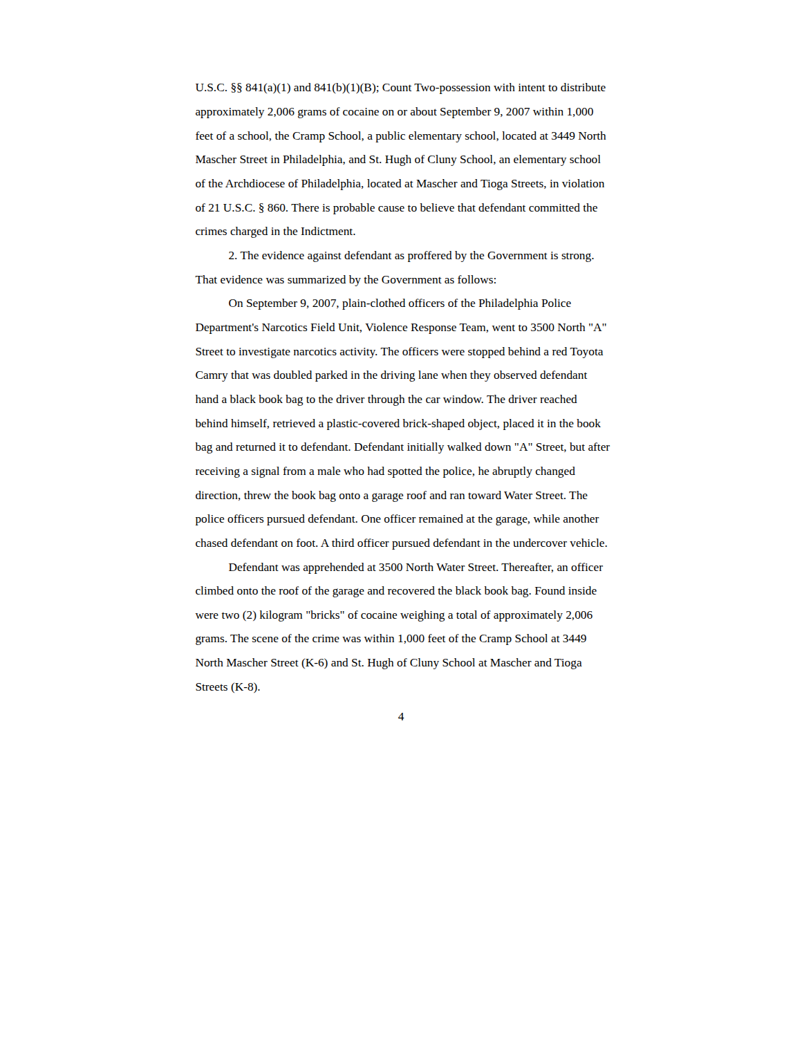U.S.C. §§ 841(a)(1) and 841(b)(1)(B); Count Two-possession with intent to distribute approximately 2,006 grams of cocaine on or about September 9, 2007 within 1,000 feet of a school, the Cramp School, a public elementary school, located at 3449 North Mascher Street in Philadelphia, and St. Hugh of Cluny School, an elementary school of the Archdiocese of Philadelphia, located at Mascher and Tioga Streets, in violation of 21 U.S.C. § 860. There is probable cause to believe that defendant committed the crimes charged in the Indictment.
2. The evidence against defendant as proffered by the Government is strong. That evidence was summarized by the Government as follows:
On September 9, 2007, plain-clothed officers of the Philadelphia Police Department's Narcotics Field Unit, Violence Response Team, went to 3500 North "A" Street to investigate narcotics activity. The officers were stopped behind a red Toyota Camry that was doubled parked in the driving lane when they observed defendant hand a black book bag to the driver through the car window. The driver reached behind himself, retrieved a plastic-covered brick-shaped object, placed it in the book bag and returned it to defendant. Defendant initially walked down "A" Street, but after receiving a signal from a male who had spotted the police, he abruptly changed direction, threw the book bag onto a garage roof and ran toward Water Street. The police officers pursued defendant. One officer remained at the garage, while another chased defendant on foot. A third officer pursued defendant in the undercover vehicle.
Defendant was apprehended at 3500 North Water Street. Thereafter, an officer climbed onto the roof of the garage and recovered the black book bag. Found inside were two (2) kilogram "bricks" of cocaine weighing a total of approximately 2,006 grams. The scene of the crime was within 1,000 feet of the Cramp School at 3449 North Mascher Street (K-6) and St. Hugh of Cluny School at Mascher and Tioga Streets (K-8).
4